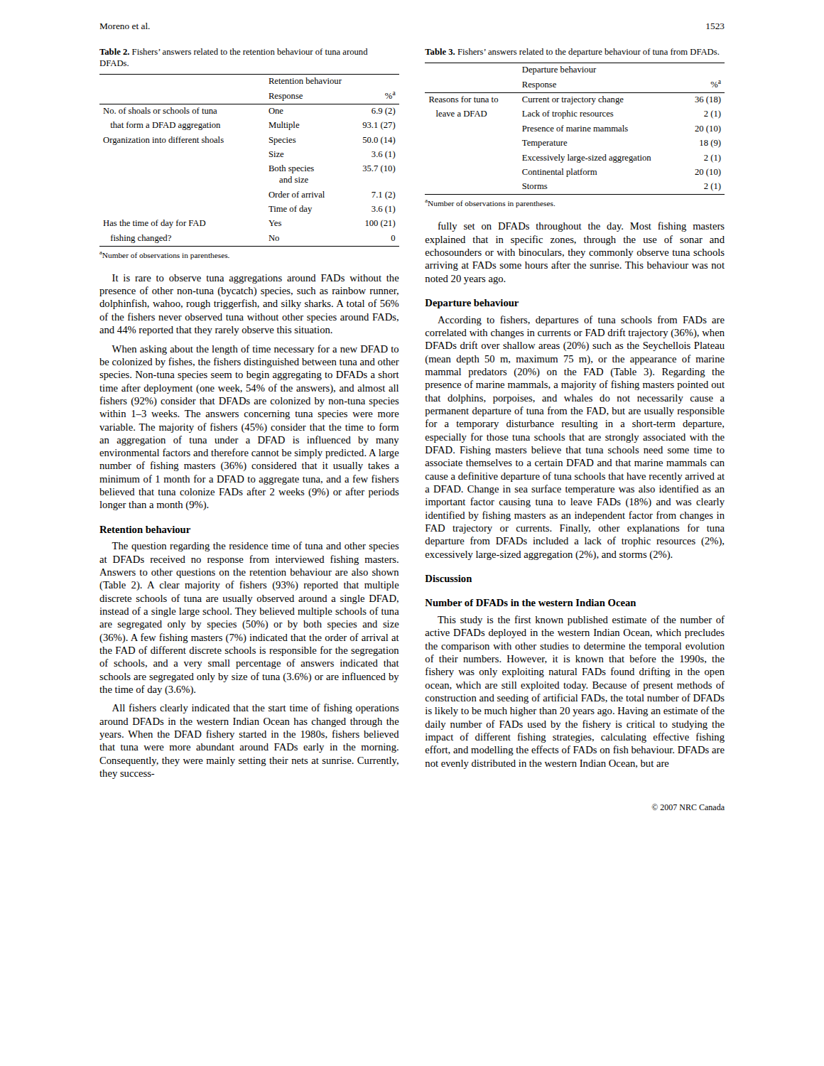Moreno et al. 1523
Table 2. Fishers’ answers related to the retention behaviour of tuna around DFADs.
| | Retention behaviour |
| --- | --- |
| | Response | % a |
| No. of shoals or schools of tuna | One | 6.9 (2) |
| that form a DFAD aggregation | Multiple | 93.1 (27) |
| Organization into different shoals | Species | 50.0 (14) |
| | Size | 3.6 (1) |
| | Both species and size | 35.7 (10) |
| | Order of arrival | 7.1 (2) |
| | Time of day | 3.6 (1) |
| Has the time of day for FAD | Yes | 100 (21) |
| fishing changed? | No | 0 |
aNumber of observations in parentheses.
It is rare to observe tuna aggregations around FADs without the presence of other non-tuna (bycatch) species, such as rainbow runner, dolphinfish, wahoo, rough triggerfish, and silky sharks. A total of 56% of the fishers never observed tuna without other species around FADs, and 44% reported that they rarely observe this situation.
When asking about the length of time necessary for a new DFAD to be colonized by fishes, the fishers distinguished between tuna and other species. Non-tuna species seem to begin aggregating to DFADs a short time after deployment (one week, 54% of the answers), and almost all fishers (92%) consider that DFADs are colonized by non-tuna species within 1–3 weeks. The answers concerning tuna species were more variable. The majority of fishers (45%) consider that the time to form an aggregation of tuna under a DFAD is influenced by many environmental factors and therefore cannot be simply predicted. A large number of fishing masters (36%) considered that it usually takes a minimum of 1 month for a DFAD to aggregate tuna, and a few fishers believed that tuna colonize FADs after 2 weeks (9%) or after periods longer than a month (9%).
Retention behaviour
The question regarding the residence time of tuna and other species at DFADs received no response from interviewed fishing masters. Answers to other questions on the retention behaviour are also shown (Table 2). A clear majority of fishers (93%) reported that multiple discrete schools of tuna are usually observed around a single DFAD, instead of a single large school. They believed multiple schools of tuna are segregated only by species (50%) or by both species and size (36%). A few fishing masters (7%) indicated that the order of arrival at the FAD of different discrete schools is responsible for the segregation of schools, and a very small percentage of answers indicated that schools are segregated only by size of tuna (3.6%) or are influenced by the time of day (3.6%).
All fishers clearly indicated that the start time of fishing operations around DFADs in the western Indian Ocean has changed through the years. When the DFAD fishery started in the 1980s, fishers believed that tuna were more abundant around FADs early in the morning. Consequently, they were mainly setting their nets at sunrise. Currently, they success-
Table 3. Fishers’ answers related to the departure behaviour of tuna from DFADs.
| | Departure behaviour |
| --- | --- |
| | Response | % a |
| Reasons for tuna to | Current or trajectory change | 36 (18) |
| leave a DFAD | Lack of trophic resources | 2 (1) |
| | Presence of marine mammals | 20 (10) |
| | Temperature | 18 (9) |
| | Excessively large-sized aggregation | 2 (1) |
| | Continental platform | 20 (10) |
| | Storms | 2 (1) |
aNumber of observations in parentheses.
fully set on DFADs throughout the day. Most fishing masters explained that in specific zones, through the use of sonar and echosounders or with binoculars, they commonly observe tuna schools arriving at FADs some hours after the sunrise. This behaviour was not noted 20 years ago.
Departure behaviour
According to fishers, departures of tuna schools from FADs are correlated with changes in currents or FAD drift trajectory (36%), when DFADs drift over shallow areas (20%) such as the Seychellois Plateau (mean depth 50 m, maximum 75 m), or the appearance of marine mammal predators (20%) on the FAD (Table 3). Regarding the presence of marine mammals, a majority of fishing masters pointed out that dolphins, porpoises, and whales do not necessarily cause a permanent departure of tuna from the FAD, but are usually responsible for a temporary disturbance resulting in a short-term departure, especially for those tuna schools that are strongly associated with the DFAD. Fishing masters believe that tuna schools need some time to associate themselves to a certain DFAD and that marine mammals can cause a definitive departure of tuna schools that have recently arrived at a DFAD. Change in sea surface temperature was also identified as an important factor causing tuna to leave FADs (18%) and was clearly identified by fishing masters as an independent factor from changes in FAD trajectory or currents. Finally, other explanations for tuna departure from DFADs included a lack of trophic resources (2%), excessively large-sized aggregation (2%), and storms (2%).
Discussion
Number of DFADs in the western Indian Ocean
This study is the first known published estimate of the number of active DFADs deployed in the western Indian Ocean, which precludes the comparison with other studies to determine the temporal evolution of their numbers. However, it is known that before the 1990s, the fishery was only exploiting natural FADs found drifting in the open ocean, which are still exploited today. Because of present methods of construction and seeding of artificial FADs, the total number of DFADs is likely to be much higher than 20 years ago. Having an estimate of the daily number of FADs used by the fishery is critical to studying the impact of different fishing strategies, calculating effective fishing effort, and modelling the effects of FADs on fish behaviour. DFADs are not evenly distributed in the western Indian Ocean, but are
© 2007 NRC Canada